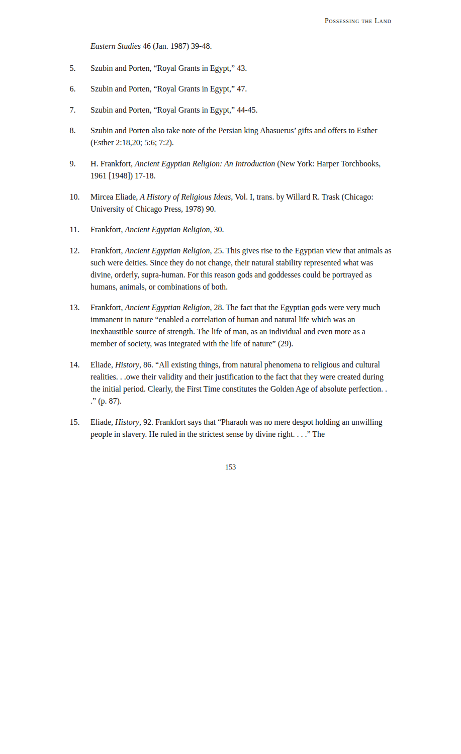Possessing the Land
Eastern Studies 46 (Jan. 1987) 39-48.
Szubin and Porten, “Royal Grants in Egypt,” 43.
Szubin and Porten, “Royal Grants in Egypt,” 47.
Szubin and Porten, “Royal Grants in Egypt,” 44-45.
Szubin and Porten also take note of the Persian king Ahasuerus’ gifts and offers to Esther (Esther 2:18,20; 5:6; 7:2).
H. Frankfort, Ancient Egyptian Religion: An Introduction (New York: Harper Torchbooks, 1961 [1948]) 17-18.
Mircea Eliade, A History of Religious Ideas, Vol. I, trans. by Willard R. Trask (Chicago: University of Chicago Press, 1978) 90.
Frankfort, Ancient Egyptian Religion, 30.
Frankfort, Ancient Egyptian Religion, 25. This gives rise to the Egyptian view that animals as such were deities. Since they do not change, their natural stability represented what was divine, orderly, supra-human. For this reason gods and goddesses could be portrayed as humans, animals, or combinations of both.
Frankfort, Ancient Egyptian Religion, 28. The fact that the Egyptian gods were very much immanent in nature “enabled a correlation of human and natural life which was an inexhaustible source of strength. The life of man, as an individual and even more as a member of society, was integrated with the life of nature” (29).
Eliade, History, 86. “All existing things, from natural phenomena to religious and cultural realities. . .owe their validity and their justification to the fact that they were created during the initial period. Clearly, the First Time constitutes the Golden Age of absolute perfection. . .” (p. 87).
Eliade, History, 92. Frankfort says that “Pharaoh was no mere despot holding an unwilling people in slavery. He ruled in the strictest sense by divine right. . . .” The
153